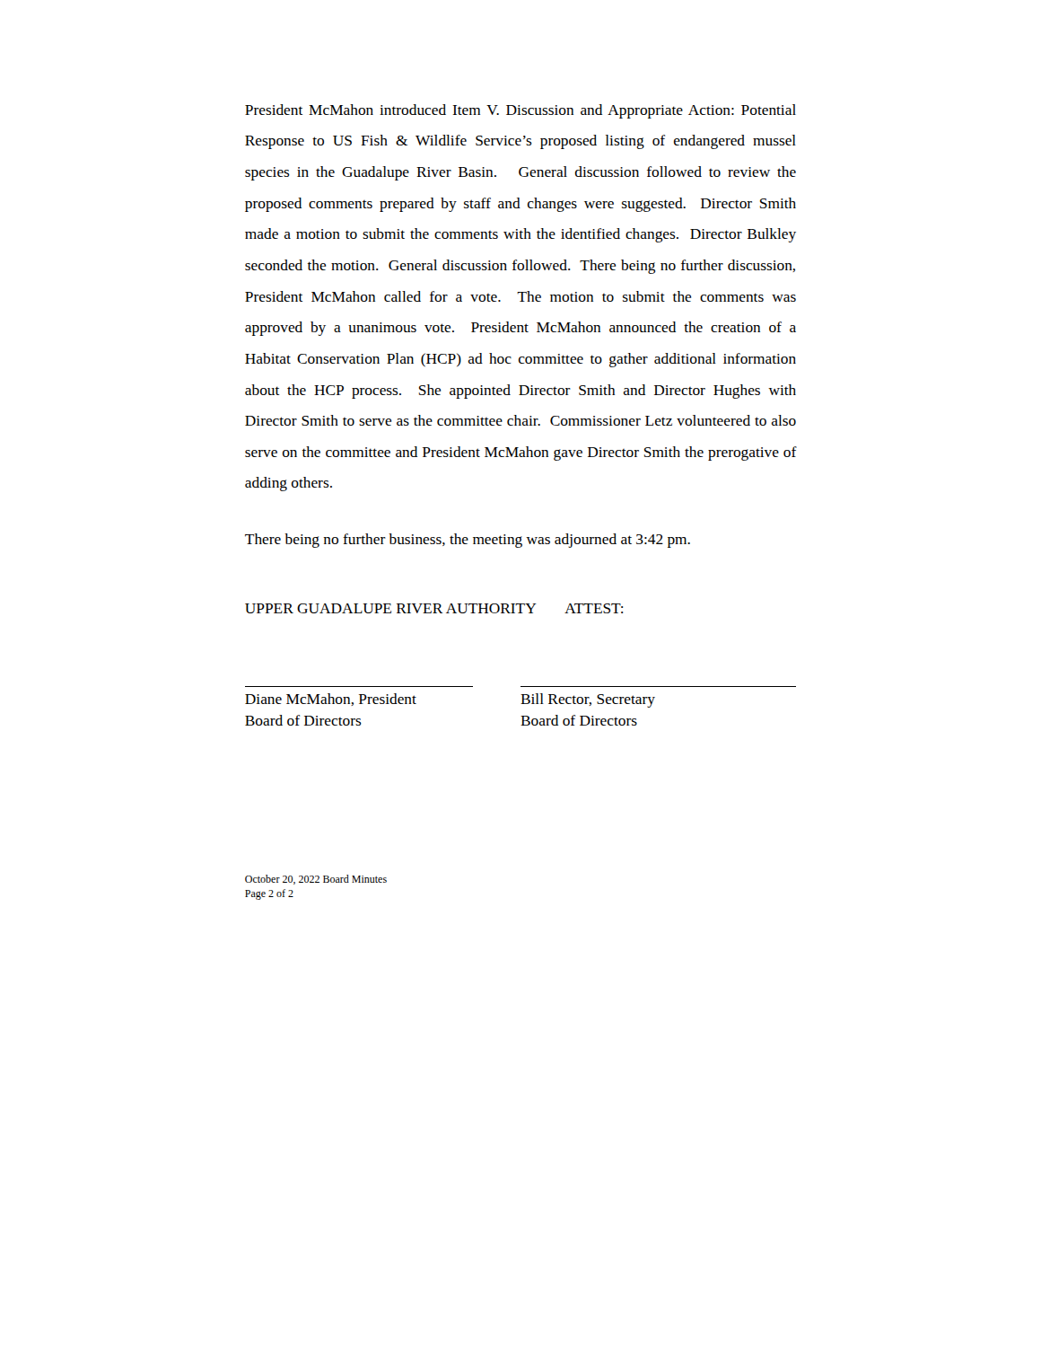President McMahon introduced Item V. Discussion and Appropriate Action: Potential Response to US Fish & Wildlife Service’s proposed listing of endangered mussel species in the Guadalupe River Basin. General discussion followed to review the proposed comments prepared by staff and changes were suggested. Director Smith made a motion to submit the comments with the identified changes. Director Bulkley seconded the motion. General discussion followed. There being no further discussion, President McMahon called for a vote. The motion to submit the comments was approved by a unanimous vote. President McMahon announced the creation of a Habitat Conservation Plan (HCP) ad hoc committee to gather additional information about the HCP process. She appointed Director Smith and Director Hughes with Director Smith to serve as the committee chair. Commissioner Letz volunteered to also serve on the committee and President McMahon gave Director Smith the prerogative of adding others.
There being no further business, the meeting was adjourned at 3:42 pm.
UPPER GUADALUPE RIVER AUTHORITY
ATTEST:
Diane McMahon, President
Board of Directors
Bill Rector, Secretary
Board of Directors
October 20, 2022 Board Minutes
Page 2 of 2